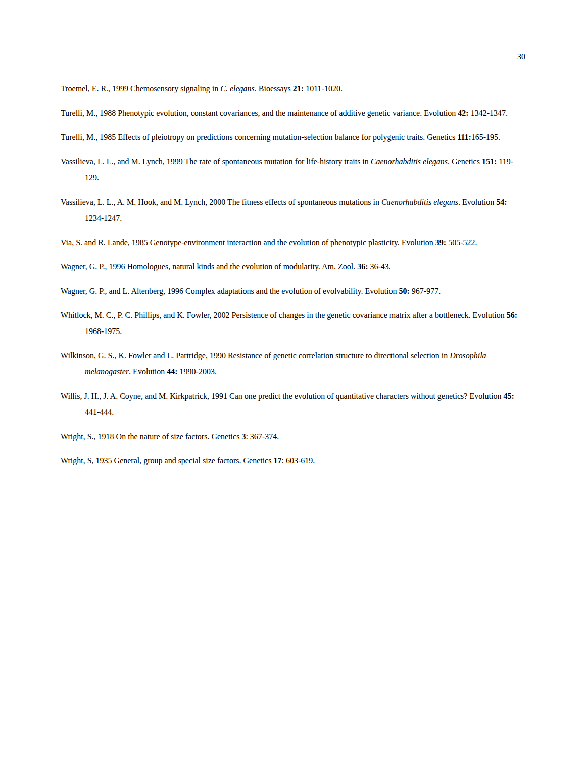30
Troemel, E. R., 1999 Chemosensory signaling in C. elegans. Bioessays 21: 1011-1020.
Turelli, M., 1988 Phenotypic evolution, constant covariances, and the maintenance of additive genetic variance. Evolution 42: 1342-1347.
Turelli, M., 1985 Effects of pleiotropy on predictions concerning mutation-selection balance for polygenic traits. Genetics 111: 165-195.
Vassilieva, L. L., and M. Lynch, 1999 The rate of spontaneous mutation for life-history traits in Caenorhabditis elegans. Genetics 151: 119-129.
Vassilieva, L. L., A. M. Hook, and M. Lynch, 2000 The fitness effects of spontaneous mutations in Caenorhabditis elegans. Evolution 54: 1234-1247.
Via, S. and R. Lande, 1985 Genotype-environment interaction and the evolution of phenotypic plasticity. Evolution 39: 505-522.
Wagner, G. P., 1996 Homologues, natural kinds and the evolution of modularity. Am. Zool. 36: 36-43.
Wagner, G. P., and L. Altenberg, 1996 Complex adaptations and the evolution of evolvability. Evolution 50: 967-977.
Whitlock, M. C., P. C. Phillips, and K. Fowler, 2002 Persistence of changes in the genetic covariance matrix after a bottleneck. Evolution 56: 1968-1975.
Wilkinson, G. S., K. Fowler and L. Partridge, 1990 Resistance of genetic correlation structure to directional selection in Drosophila melanogaster. Evolution 44: 1990-2003.
Willis, J. H., J. A. Coyne, and M. Kirkpatrick, 1991 Can one predict the evolution of quantitative characters without genetics? Evolution 45: 441-444.
Wright, S., 1918 On the nature of size factors. Genetics 3: 367-374.
Wright, S, 1935 General, group and special size factors. Genetics 17: 603-619.